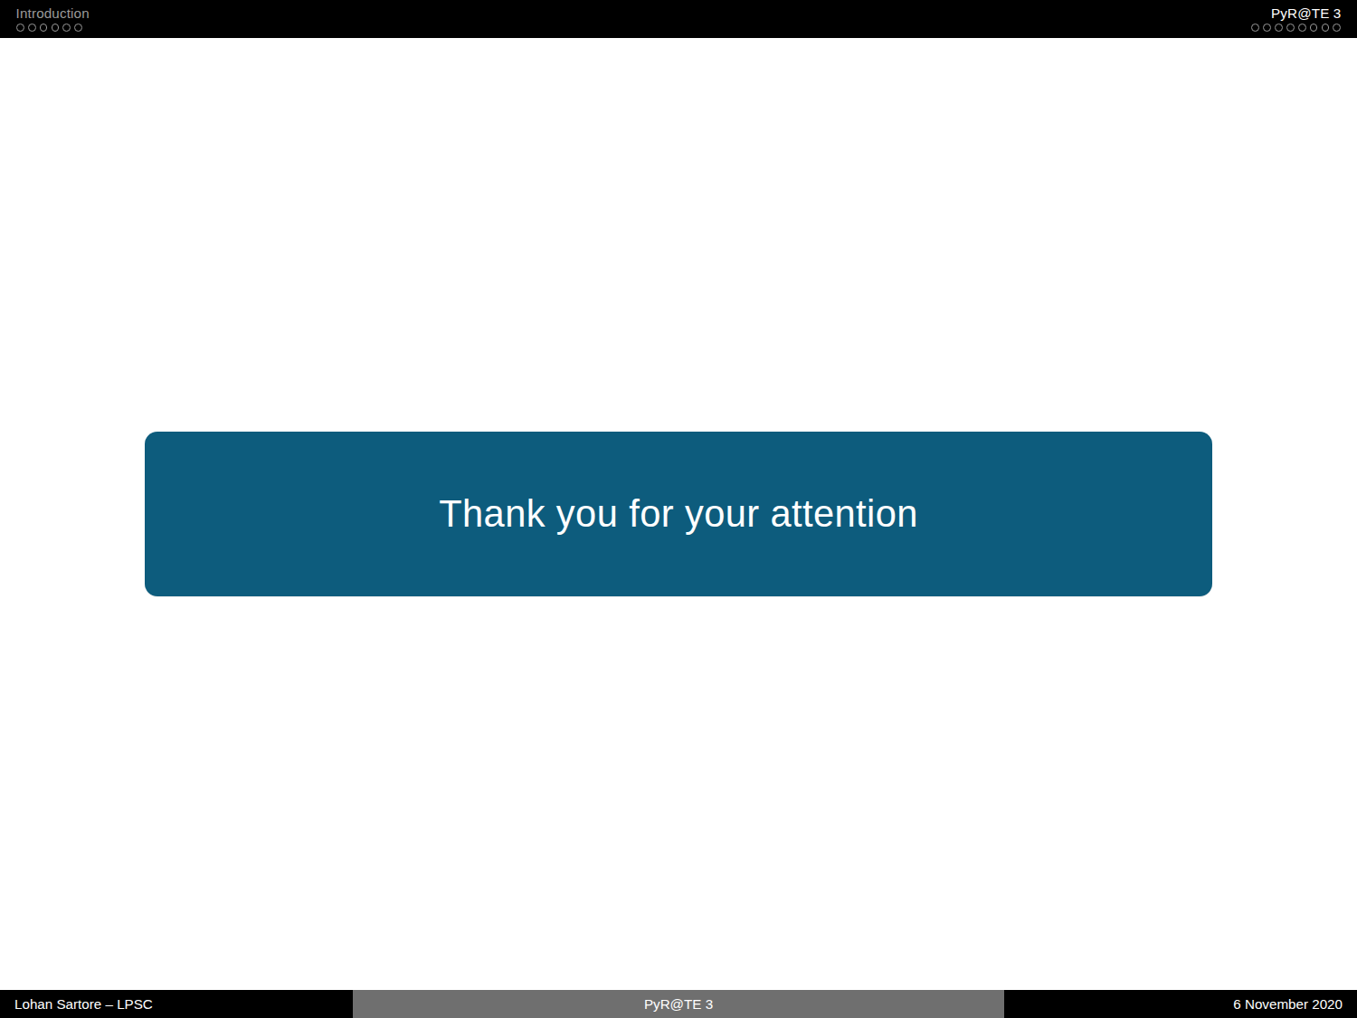Introduction
PyR@TE 3
Thank you for your attention
Lohan Sartore – LPSC
PyR@TE 3
6 November 2020